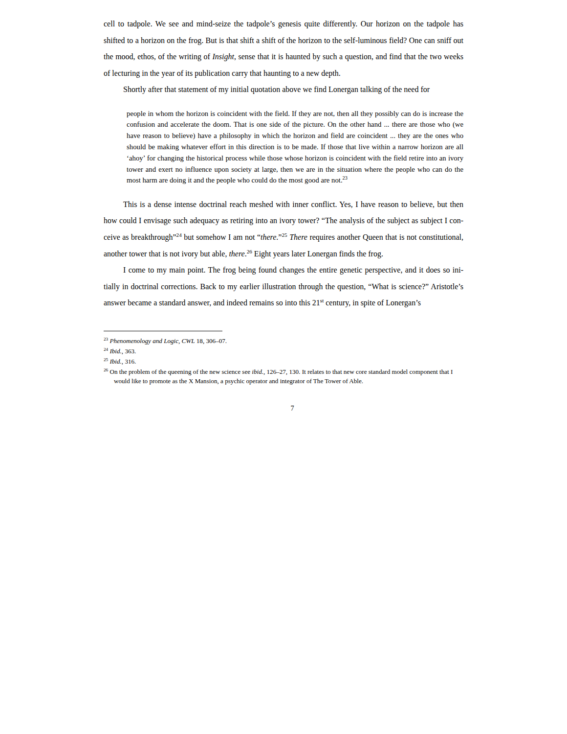cell to tadpole. We see and mind-seize the tadpole’s genesis quite differently. Our horizon on the tadpole has shifted to a horizon on the frog. But is that shift a shift of the horizon to the self-luminous field? One can sniff out the mood, ethos, of the writing of Insight, sense that it is haunted by such a question, and find that the two weeks of lecturing in the year of its publication carry that haunting to a new depth.
Shortly after that statement of my initial quotation above we find Lonergan talking of the need for
people in whom the horizon is coincident with the field. If they are not, then all they possibly can do is increase the confusion and accelerate the doom. That is one side of the picture. On the other hand ... there are those who (we have reason to believe) have a philosophy in which the horizon and field are coincident ... they are the ones who should be making whatever effort in this direction is to be made. If those that live within a narrow horizon are all ‘ahoy’ for changing the historical process while those whose horizon is coincident with the field retire into an ivory tower and exert no influence upon society at large, then we are in the situation where the people who can do the most harm are doing it and the people who could do the most good are not.23
This is a dense intense doctrinal reach meshed with inner conflict. Yes, I have reason to believe, but then how could I envisage such adequacy as retiring into an ivory tower? “The analysis of the subject as subject I conceive as breakthrough”24 but somehow I am not “there.”25 There requires another Queen that is not constitutional, another tower that is not ivory but able, there.26 Eight years later Lonergan finds the frog.
I come to my main point. The frog being found changes the entire genetic perspective, and it does so initially in doctrinal corrections. Back to my earlier illustration through the question, “What is science?” Aristotle’s answer became a standard answer, and indeed remains so into this 21st century, in spite of Lonergan’s
23 Phenomenology and Logic, CWL 18, 306–07.
24 Ibid., 363.
25 Ibid., 316.
26 On the problem of the queening of the new science see ibid., 126–27, 130. It relates to that new core standard model component that I would like to promote as the X Mansion, a psychic operator and integrator of The Tower of Able.
7